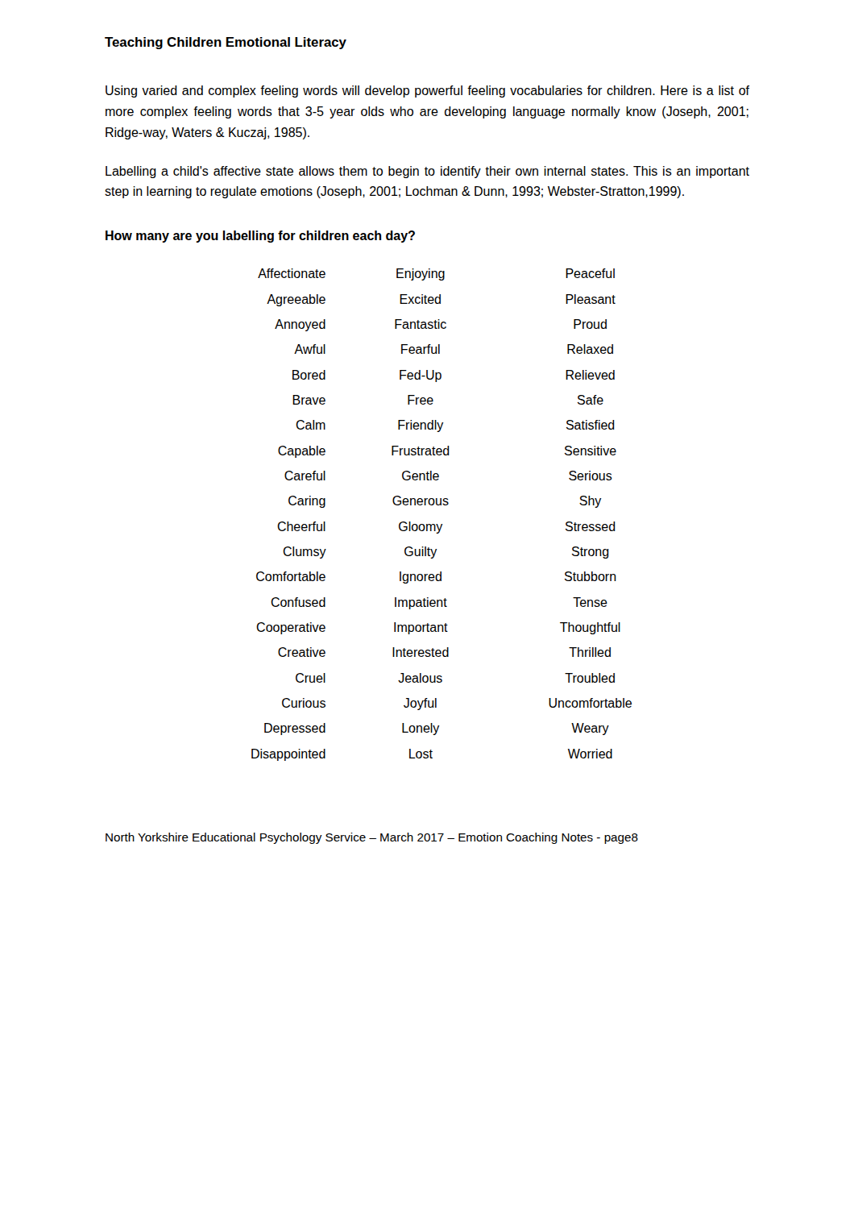Teaching Children Emotional Literacy
Using varied and complex feeling words will develop powerful feeling vocabularies for children. Here is a list of more complex feeling words that 3-5 year olds who are developing language normally know (Joseph, 2001; Ridge-way, Waters & Kuczaj, 1985).
Labelling a child's affective state allows them to begin to identify their own internal states. This is an important step in learning to regulate emotions (Joseph, 2001; Lochman & Dunn, 1993; Webster-Stratton,1999).
How many are you labelling for children each day?
| Affectionate | Enjoying | Peaceful |
| Agreeable | Excited | Pleasant |
| Annoyed | Fantastic | Proud |
| Awful | Fearful | Relaxed |
| Bored | Fed-Up | Relieved |
| Brave | Free | Safe |
| Calm | Friendly | Satisfied |
| Capable | Frustrated | Sensitive |
| Careful | Gentle | Serious |
| Caring | Generous | Shy |
| Cheerful | Gloomy | Stressed |
| Clumsy | Guilty | Strong |
| Comfortable | Ignored | Stubborn |
| Confused | Impatient | Tense |
| Cooperative | Important | Thoughtful |
| Creative | Interested | Thrilled |
| Cruel | Jealous | Troubled |
| Curious | Joyful | Uncomfortable |
| Depressed | Lonely | Weary |
| Disappointed | Lost | Worried |
North Yorkshire Educational Psychology Service – March 2017 – Emotion Coaching Notes - page8